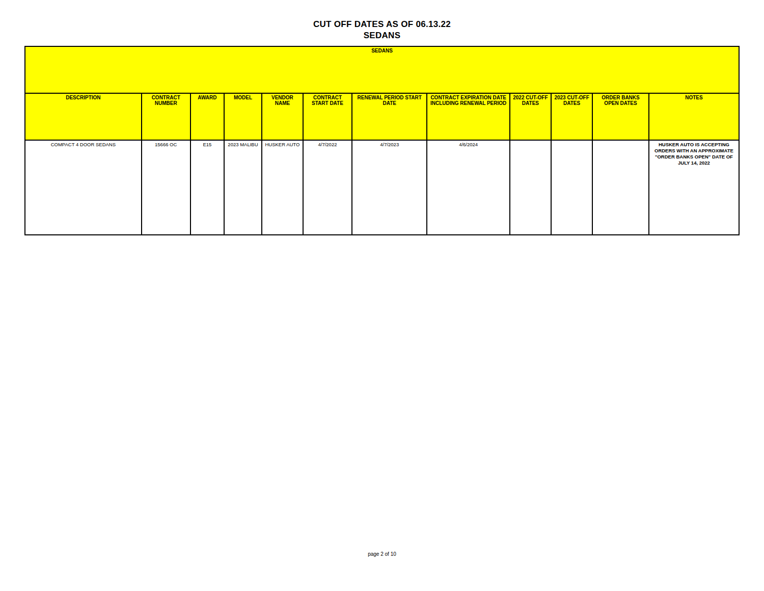CUT OFF DATES AS OF 06.13.22
SEDANS
| SEDANS |
| --- |
| DESCRIPTION | CONTRACT NUMBER | AWARD | MODEL | VENDOR NAME | CONTRACT START DATE | RENEWAL PERIOD START DATE | CONTRACT EXPIRATION DATE INCLUDING RENEWAL PERIOD | 2022 CUT-OFF DATES | 2023 CUT-OFF DATES | ORDER BANKS OPEN DATES | NOTES |
| COMPACT 4 DOOR SEDANS | 15666 OC | E15 | 2023 MALIBU | HUSKER AUTO | 4/7/2022 | 4/7/2023 | 4/6/2024 | | | | HUSKER AUTO IS ACCEPTING ORDERS WITH AN APPROXIMATE "ORDER BANKS OPEN" DATE OF JULY 14, 2022 |
page 2 of 10